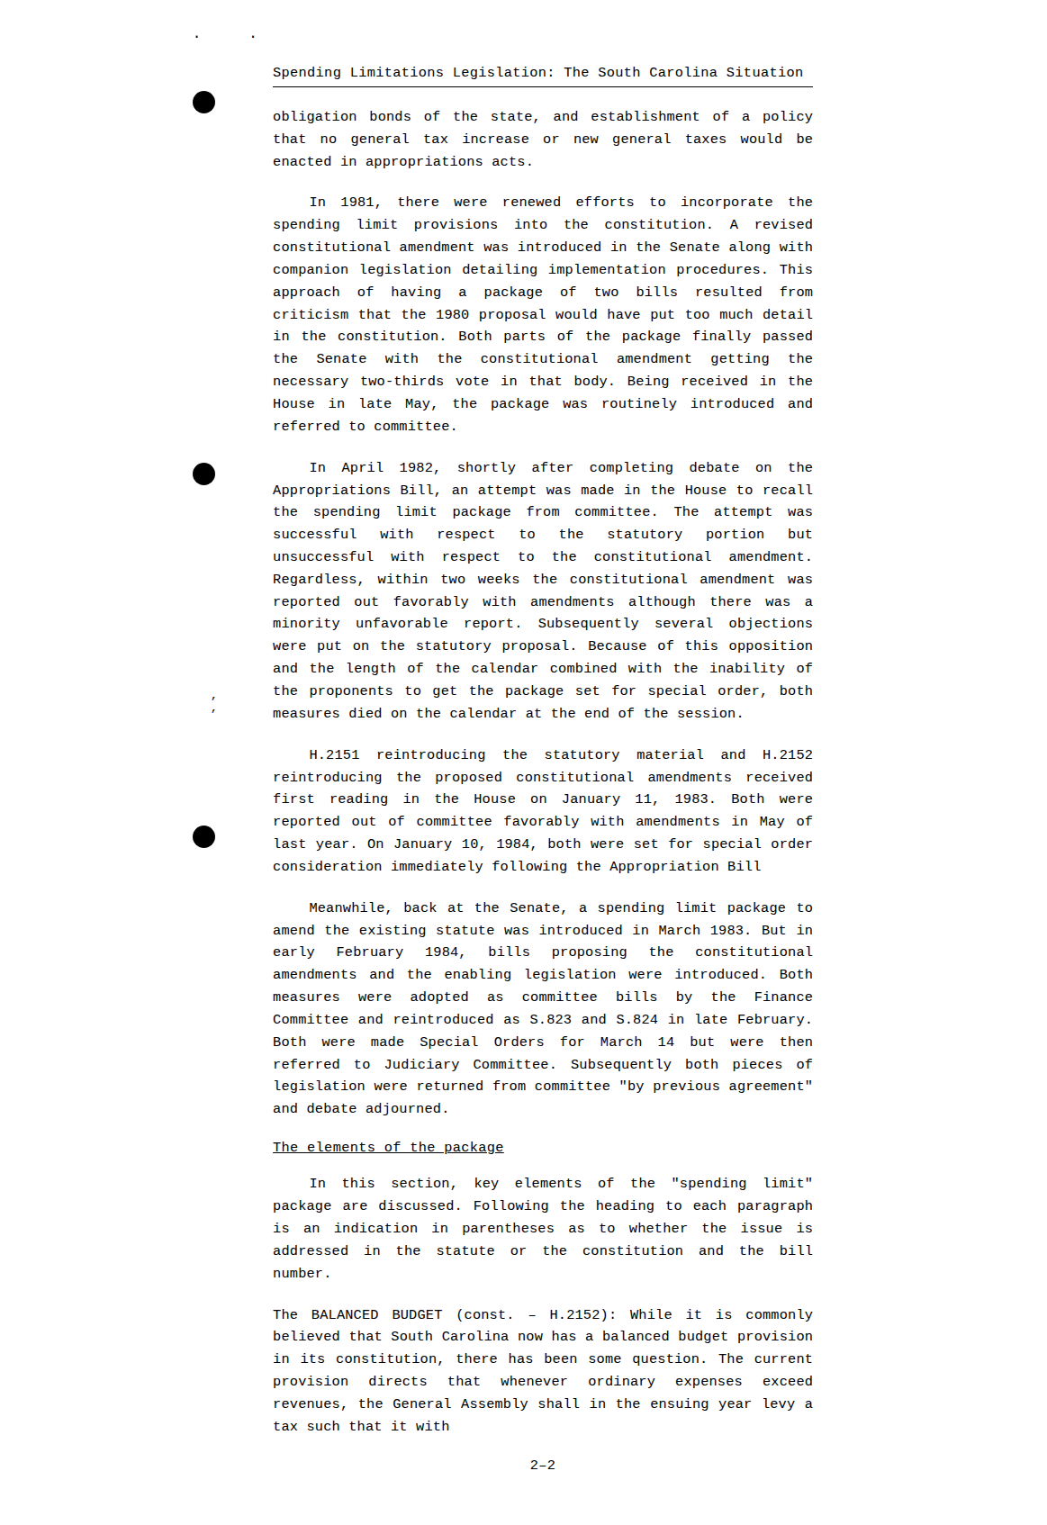..
’
’
Spending Limitations Legislation: The South Carolina Situation
obligation bonds of the state, and establishment of a policy that no general tax increase or new general taxes would be enacted in appropriations acts.
In 1981, there were renewed efforts to incorporate the spending limit provisions into the constitution. A revised constitutional amendment was introduced in the Senate along with companion legislation detailing implementation procedures. This approach of having a package of two bills resulted from criticism that the 1980 proposal would have put too much detail in the constitution. Both parts of the package finally passed the Senate with the constitutional amendment getting the necessary two-thirds vote in that body. Being received in the House in late May, the package was routinely introduced and referred to committee.
In April 1982, shortly after completing debate on the Appropriations Bill, an attempt was made in the House to recall the spending limit package from committee. The attempt was successful with respect to the statutory portion but unsuccessful with respect to the constitutional amendment. Regardless, within two weeks the constitutional amendment was reported out favorably with amendments although there was a minority unfavorable report. Subsequently several objections were put on the statutory proposal. Because of this opposition and the length of the calendar combined with the inability of the proponents to get the package set for special order, both measures died on the calendar at the end of the session.
H.2151 reintroducing the statutory material and H.2152 reintroducing the proposed constitutional amendments received first reading in the House on January 11, 1983. Both were reported out of committee favorably with amendments in May of last year. On January 10, 1984, both were set for special order consideration immediately following the Appropriation Bill
Meanwhile, back at the Senate, a spending limit package to amend the existing statute was introduced in March 1983. But in early February 1984, bills proposing the constitutional amendments and the enabling legislation were introduced. Both measures were adopted as committee bills by the Finance Committee and reintroduced as S.823 and S.824 in late February. Both were made Special Orders for March 14 but were then referred to Judiciary Committee. Subsequently both pieces of legislation were returned from committee "by previous agreement" and debate adjourned.
The elements of the package
In this section, key elements of the "spending limit" package are discussed. Following the heading to each paragraph is an indication in parentheses as to whether the issue is addressed in the statute or the constitution and the bill number.
The BALANCED BUDGET (const. – H.2152): While it is commonly believed that South Carolina now has a balanced budget provision in its constitution, there has been some question. The current provision directs that whenever ordinary expenses exceed revenues, the General Assembly shall in the ensuing year levy a tax such that it with
2–2